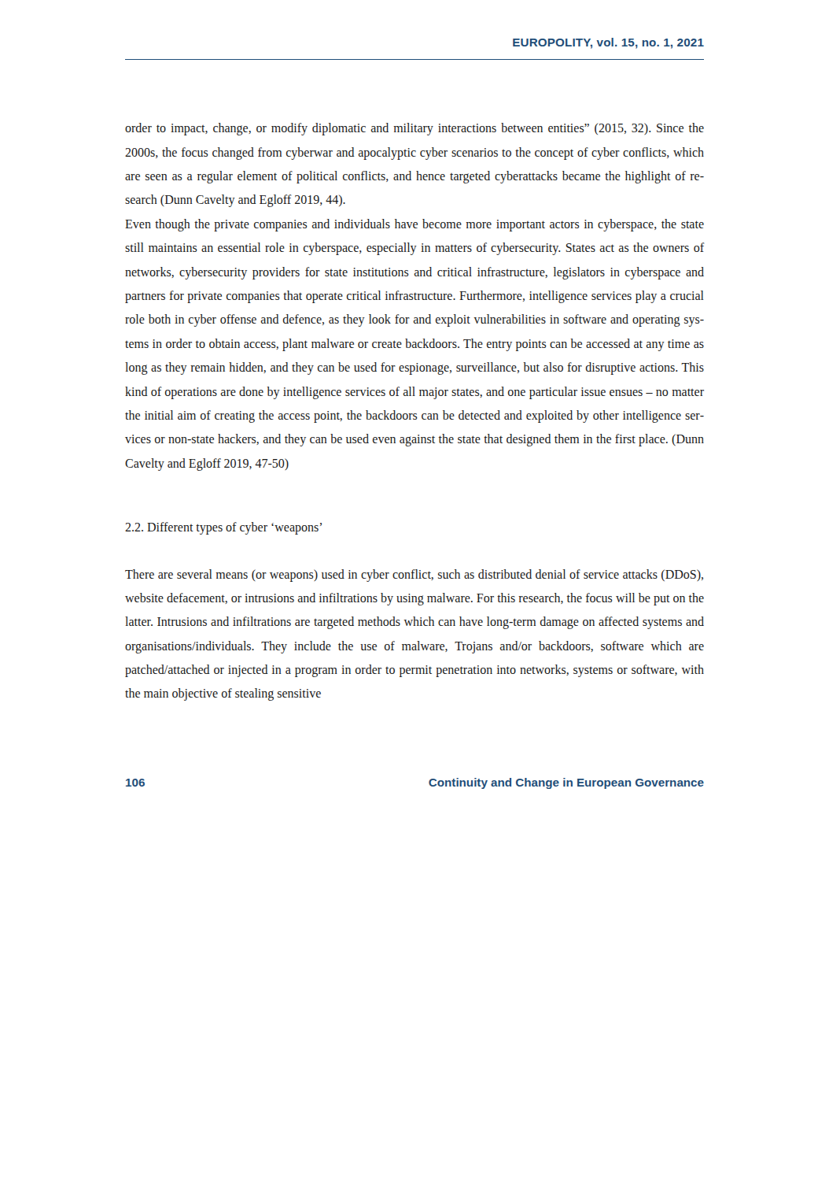EUROPOLITY, vol. 15, no. 1, 2021
order to impact, change, or modify diplomatic and military interactions between entities” (2015, 32). Since the 2000s, the focus changed from cyberwar and apocalyptic cyber scenarios to the concept of cyber conflicts, which are seen as a regular element of political conflicts, and hence targeted cyberattacks became the highlight of research (Dunn Cavelty and Egloff 2019, 44).
Even though the private companies and individuals have become more important actors in cyberspace, the state still maintains an essential role in cyberspace, especially in matters of cybersecurity. States act as the owners of networks, cybersecurity providers for state institutions and critical infrastructure, legislators in cyberspace and partners for private companies that operate critical infrastructure. Furthermore, intelligence services play a crucial role both in cyber offense and defence, as they look for and exploit vulnerabilities in software and operating systems in order to obtain access, plant malware or create backdoors. The entry points can be accessed at any time as long as they remain hidden, and they can be used for espionage, surveillance, but also for disruptive actions. This kind of operations are done by intelligence services of all major states, and one particular issue ensues – no matter the initial aim of creating the access point, the backdoors can be detected and exploited by other intelligence services or non-state hackers, and they can be used even against the state that designed them in the first place. (Dunn Cavelty and Egloff 2019, 47-50)
2.2. Different types of cyber ‘weapons’
There are several means (or weapons) used in cyber conflict, such as distributed denial of service attacks (DDoS), website defacement, or intrusions and infiltrations by using malware. For this research, the focus will be put on the latter. Intrusions and infiltrations are targeted methods which can have long-term damage on affected systems and organisations/individuals. They include the use of malware, Trojans and/or backdoors, software which are patched/attached or injected in a program in order to permit penetration into networks, systems or software, with the main objective of stealing sensitive
106 Continuity and Change in European Governance